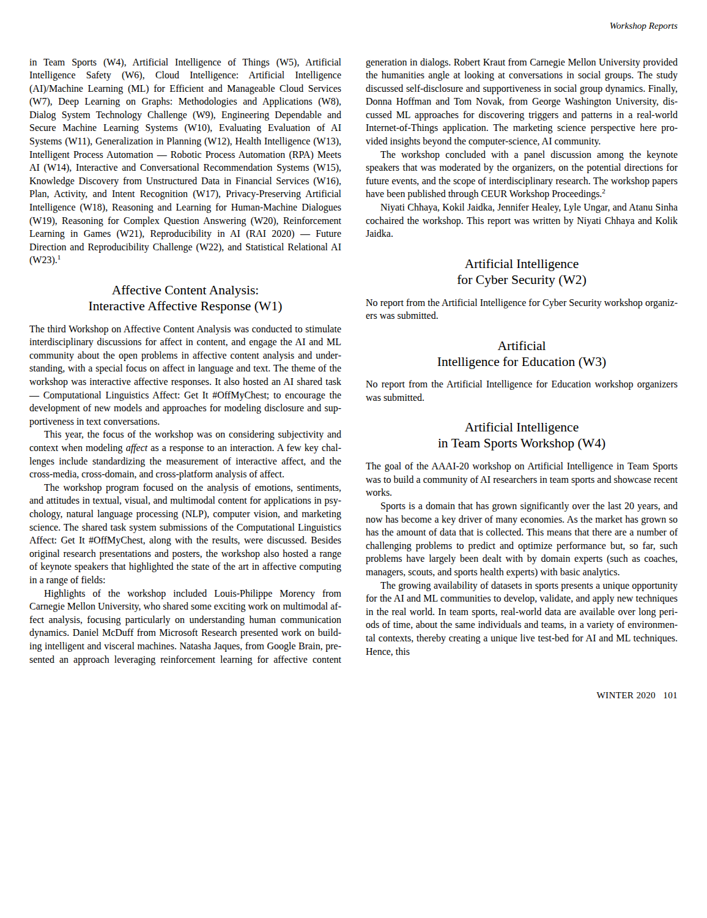Workshop Reports
in Team Sports (W4), Artificial Intelligence of Things (W5), Artificial Intelligence Safety (W6), Cloud Intelligence: Artificial Intelligence (AI)/Machine Learning (ML) for Efficient and Manageable Cloud Services (W7), Deep Learning on Graphs: Methodologies and Applications (W8), Dialog System Technology Challenge (W9), Engineering Dependable and Secure Machine Learning Systems (W10), Evaluating Evaluation of AI Systems (W11), Generalization in Planning (W12), Health Intelligence (W13), Intelligent Process Automation — Robotic Process Automation (RPA) Meets AI (W14), Interactive and Conversational Recommendation Systems (W15), Knowledge Discovery from Unstructured Data in Financial Services (W16), Plan, Activity, and Intent Recognition (W17), Privacy-Preserving Artificial Intelligence (W18), Reasoning and Learning for Human-Machine Dialogues (W19), Reasoning for Complex Question Answering (W20), Reinforcement Learning in Games (W21), Reproducibility in AI (RAI 2020) — Future Direction and Reproducibility Challenge (W22), and Statistical Relational AI (W23).1
Affective Content Analysis:
Interactive Affective Response (W1)
The third Workshop on Affective Content Analysis was conducted to stimulate interdisciplinary discussions for affect in content, and engage the AI and ML community about the open problems in affective content analysis and understanding, with a special focus on affect in language and text. The theme of the workshop was interactive affective responses. It also hosted an AI shared task — Computational Linguistics Affect: Get It #OffMyChest; to encourage the development of new models and approaches for modeling disclosure and supportiveness in text conversations.
This year, the focus of the workshop was on considering subjectivity and context when modeling affect as a response to an interaction. A few key challenges include standardizing the measurement of interactive affect, and the cross-media, cross-domain, and cross-platform analysis of affect.
The workshop program focused on the analysis of emotions, sentiments, and attitudes in textual, visual, and multimodal content for applications in psychology, natural language processing (NLP), computer vision, and marketing science. The shared task system submissions of the Computational Linguistics Affect: Get It #OffMyChest, along with the results, were discussed. Besides original research presentations and posters, the workshop also hosted a range of keynote speakers that highlighted the state of the art in affective computing in a range of fields:
Highlights of the workshop included Louis-Philippe Morency from Carnegie Mellon University, who shared some exciting work on multimodal affect analysis, focusing particularly on understanding human communication dynamics. Daniel McDuff from Microsoft Research presented work on building intelligent and visceral machines. Natasha Jaques, from Google Brain, presented an approach leveraging reinforcement learning for affective content generation in dialogs. Robert Kraut from Carnegie Mellon University provided the humanities angle at looking at conversations in social groups. The study discussed self-disclosure and supportiveness in social group dynamics. Finally, Donna Hoffman and Tom Novak, from George Washington University, discussed ML approaches for discovering triggers and patterns in a real-world Internet-of-Things application. The marketing science perspective here provided insights beyond the computer-science, AI community.
The workshop concluded with a panel discussion among the keynote speakers that was moderated by the organizers, on the potential directions for future events, and the scope of interdisciplinary research. The workshop papers have been published through CEUR Workshop Proceedings.2
Niyati Chhaya, Kokil Jaidka, Jennifer Healey, Lyle Ungar, and Atanu Sinha cochaired the workshop. This report was written by Niyati Chhaya and Kolik Jaidka.
Artificial Intelligence
for Cyber Security (W2)
No report from the Artificial Intelligence for Cyber Security workshop organizers was submitted.
Artificial
Intelligence for Education (W3)
No report from the Artificial Intelligence for Education workshop organizers was submitted.
Artificial Intelligence
in Team Sports Workshop (W4)
The goal of the AAAI-20 workshop on Artificial Intelligence in Team Sports was to build a community of AI researchers in team sports and showcase recent works.
Sports is a domain that has grown significantly over the last 20 years, and now has become a key driver of many economies. As the market has grown so has the amount of data that is collected. This means that there are a number of challenging problems to predict and optimize performance but, so far, such problems have largely been dealt with by domain experts (such as coaches, managers, scouts, and sports health experts) with basic analytics.
The growing availability of datasets in sports presents a unique opportunity for the AI and ML communities to develop, validate, and apply new techniques in the real world. In team sports, real-world data are available over long periods of time, about the same individuals and teams, in a variety of environmental contexts, thereby creating a unique live test-bed for AI and ML techniques. Hence, this
WINTER 2020 101